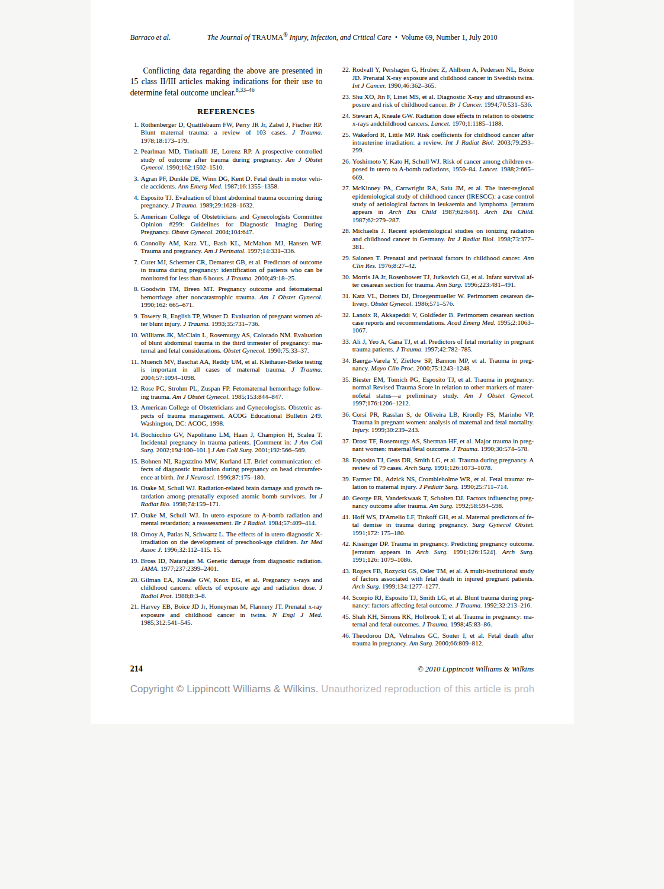Barraco et al.
The Journal of TRAUMA® Injury, Infection, and Critical Care • Volume 69, Number 1, July 2010
Conflicting data regarding the above are presented in 15 class II/III articles making indications for their use to determine fetal outcome unclear.8,33–46
References
Rothenberger D, Quattlebaum FW, Perry JR Jr, Zabel J, Fischer RP. Blunt maternal trauma: a review of 103 cases. J Trauma. 1978;18:173–179.
Pearlman MD, Tintinalli JE, Lorenz RP. A prospective controlled study of outcome after trauma during pregnancy. Am J Obstet Gynecol. 1990;162:1502–1510.
Agran PF, Dunkle DE, Winn DG, Kent D. Fetal death in motor vehicle accidents. Ann Emerg Med. 1987;16:1355–1358.
Esposito TJ. Evaluation of blunt abdominal trauma occurring during pregnancy. J Trauma. 1989;29:1628–1632.
American College of Obstetricians and Gynecologists Committee Opinion #299: Guidelines for Diagnostic Imaging During Pregnancy. Obstet Gynecol. 2004;104:647.
Connolly AM, Katz VL, Bash KL, McMahon MJ, Hansen WF. Trauma and pregnancy. Am J Perinatol. 1997;14:331–336.
Curet MJ, Schermer CR, Demarest GB, et al. Predictors of outcome in trauma during pregnancy: identification of patients who can be monitored for less than 6 hours. J Trauma. 2000;49:18–25.
Goodwin TM, Breen MT. Pregnancy outcome and fetomaternal hemorrhage after noncatastrophic trauma. Am J Obstet Gynecol. 1990;162: 665–671.
Towery R, English TP, Wisner D. Evaluation of pregnant women after blunt injury. J Trauma. 1993;35:731–736.
Williams JK, McClain L, Rosemurgy AS, Colorado NM. Evaluation of blunt abdominal trauma in the third trimester of pregnancy: maternal and fetal considerations. Obstet Gynecol. 1990;75:33–37.
Muench MV, Baschat AA, Reddy UM, et al. Kleihauer-Betke testing is important in all cases of maternal trauma. J Trauma. 2004;57:1094–1098.
Rose PG, Strohm PL, Zuspan FP. Fetomaternal hemorrhage following trauma. Am J Obstet Gynecol. 1985;153:844–847.
American College of Obstetricians and Gynecologists. Obstetric aspects of trauma management. ACOG Educational Bulletin 249. Washington, DC: ACOG, 1998.
Bochicchio GV, Napolitano LM, Haan J, Champion H, Scalea T. Incidental pregnancy in trauma patients. [Comment in: J Am Coll Surg. 2002;194:100–101.] J Am Coll Surg. 2001;192:566–569.
Bohnen NI, Ragozzino MW, Kurland LT. Brief communication: effects of diagnostic irradiation during pregnancy on head circumference at birth. Int J Neurosci. 1996;87:175–180.
Otake M, Schull WJ. Radiation-related brain damage and growth retardation among prenatally exposed atomic bomb survivors. Int J Radiat Bio. 1998;74:159–171.
Otake M, Schull WJ. In utero exposure to A-bomb radiation and mental retardation; a reassessment. Br J Radiol. 1984;57:409–414.
Ornoy A, Patlas N, Schwartz L. The effects of in utero diagnostic X-irradiation on the development of preschool-age children. Isr Med Assoc J. 1996;32:112–115. 15.
Bross ID, Natarajan M. Genetic damage from diagnostic radiation. JAMA. 1977;237:2399–2401.
Gilman EA, Kneale GW, Knox EG, et al. Pregnancy x-rays and childhood cancers: effects of exposure age and radiation dose. J Radiol Prot. 1988;8:3–8.
Harvey EB, Boice JD Jr, Honeyman M, Flannery JT. Prenatal x-ray exposure and childhood cancer in twins. N Engl J Med. 1985;312:541–545.
Rodvall Y, Pershagen G, Hrubec Z, Ahlbom A, Pedersen NL, Boice JD. Prenatal X-ray exposure and childhood cancer in Swedish twins. Int J Cancer. 1990;46:362–365.
Shu XO, Jin F, Linet MS, et al. Diagnostic X-ray and ultrasound exposure and risk of childhood cancer. Br J Cancer. 1994;70:531–536.
Stewart A, Kneale GW. Radiation dose effects in relation to obstetric x-rays andchildhood cancers. Lancet. 1970;1:1185–1188.
Wakeford R, Little MP. Risk coefficients for childhood cancer after intrauterine irradiation: a review. Int J Radiat Biol. 2003;79:293–299.
Yoshimoto Y, Kato H, Schull WJ. Risk of cancer among children exposed in utero to A-bomb radiations, 1950–84. Lancet. 1988;2:665–669.
McKinney PA, Cartwright RA, Saiu JM, et al. The inter-regional epidemiological study of childhood cancer (IRESCC): a case control study of aetiological factors in leukaemia and lymphoma. [erratum appears in Arch Dis Child 1987;62:644]. Arch Dis Child. 1987;62:279–287.
Michaelis J. Recent epidemiological studies on ionizing radiation and childhood cancer in Germany. Int J Radiat Biol. 1998;73:377–381.
Salonen T. Prenatal and perinatal factors in childhood cancer. Ann Clin Res. 1976;8:27–42.
Morris JA Jr, Rosenbower TJ, Jurkovich GJ, et al. Infant survival after cesarean section for trauma. Ann Surg. 1996;223:481–491.
Katz VL, Dotters DJ, Droegenmueller W. Perimortem cesarean delivery. Obstet Gynecol. 1986;571–576.
Lanoix R, Akkapeddi V, Goldfeder B. Perimortem cesarean section case reports and recommendations. Acad Emerg Med. 1995;2:1063–1067.
Ali J, Yeo A, Gana TJ, et al. Predictors of fetal mortality in pregnant trauma patients. J Trauma. 1997;42:782–785.
Baerga-Varela Y, Zietlow SP, Bannon MP, et al. Trauma in pregnancy. Mayo Clin Proc. 2000;75:1243–1248.
Biester EM, Tomich PG, Esposito TJ, et al. Trauma in pregnancy: normal Revised Trauma Score in relation to other markers of maternofetal status—a preliminary study. Am J Obstet Gynecol. 1997;176:1206–1212.
Corsi PR, Rasslan S, de Oliveira LB, Kronfly FS, Marinho VP. Trauma in pregnant women: analysis of maternal and fetal mortality. Injury. 1999;30:239–243.
Drost TF, Rosemurgy AS, Sherman HF, et al. Major trauma in pregnant women: maternal/fetal outcome. J Trauma. 1990;30:574–578.
Esposito TJ, Gens DR, Smith LG, et al. Trauma during pregnancy. A review of 79 cases. Arch Surg. 1991;126:1073–1078.
Farmer DL, Adzick NS, Crombleholme WR, et al. Fetal trauma: relation to maternal injury. J Pediatr Surg. 1990;25:711–714.
George ER, Vanderkwaak T, Scholten DJ. Factors influencing pregnancy outcome after trauma. Am Surg. 1992;58:594–598.
Hoff WS, D'Amelio LF, Tinkoff GH, et al. Maternal predictors of fetal demise in trauma during pregnancy. Surg Gynecol Obstet. 1991;172: 175–180.
Kissinger DP. Trauma in pregnancy. Predicting pregnancy outcome. [erratum appears in Arch Surg. 1991;126:1524]. Arch Surg. 1991;126: 1079–1086.
Rogers FB, Rozycki GS, Osler TM, et al. A multi-institutional study of factors associated with fetal death in injured pregnant patients. Arch Surg. 1999;134:1277–1277.
Scorpio RJ, Esposito TJ, Smith LG, et al. Blunt trauma during pregnancy: factors affecting fetal outcome. J Trauma. 1992;32:213–216.
Shah KH, Simons RK, Holbrook T, et al. Trauma in pregnancy: maternal and fetal outcomes. J Trauma. 1998;45:83–86.
Theodorou DA, Velmahos GC, Souter I, et al. Fetal death after trauma in pregnancy. Am Surg. 2000;66:809–812.
214
© 2010 Lippincott Williams & Wilkins
Copyright © Lippincott Williams & Wilkins. Unauthorized reproduction of this article is prohibited.